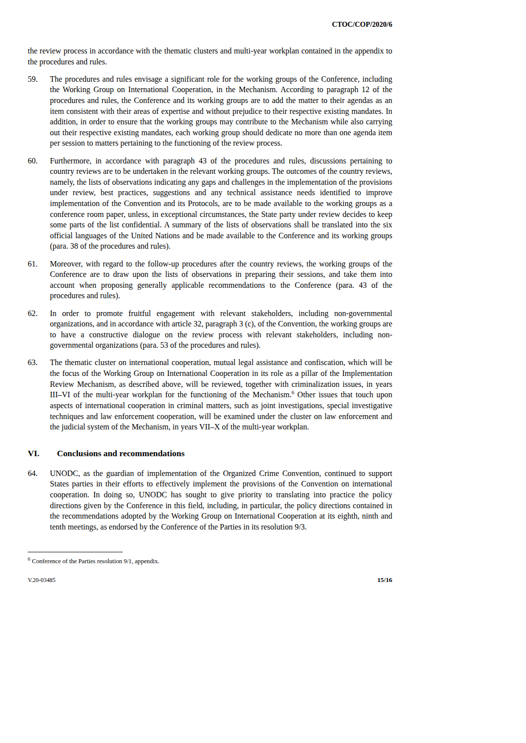CTOC/COP/2020/6
the review process in accordance with the thematic clusters and multi-year workplan contained in the appendix to the procedures and rules.
59.
The procedures and rules envisage a significant role for the working groups of the Conference, including the Working Group on International Cooperation, in the Mechanism. According to paragraph 12 of the procedures and rules, the Conference and its working groups are to add the matter to their agendas as an item consistent with their areas of expertise and without prejudice to their respective existing mandates. In addition, in order to ensure that the working groups may contribute to the Mechanism while also carrying out their respective existing mandates, each working group should dedicate no more than one agenda item per session to matters pertaining to the functioning of the review process.
60.
Furthermore, in accordance with paragraph 43 of the procedures and rules, discussions pertaining to country reviews are to be undertaken in the relevant working groups. The outcomes of the country reviews, namely, the lists of observations indicating any gaps and challenges in the implementation of the provisions under review, best practices, suggestions and any technical assistance needs identified to improve implementation of the Convention and its Protocols, are to be made available to the working groups as a conference room paper, unless, in exceptional circumstances, the State party under review decides to keep some parts of the list confidential. A summary of the lists of observations shall be translated into the six official languages of the United Nations and be made available to the Conference and its working groups (para. 38 of the procedures and rules).
61.
Moreover, with regard to the follow-up procedures after the country reviews, the working groups of the Conference are to draw upon the lists of observations in preparing their sessions, and take them into account when proposing generally applicable recommendations to the Conference (para. 43 of the procedures and rules).
62.
In order to promote fruitful engagement with relevant stakeholders, including non-governmental organizations, and in accordance with article 32, paragraph 3 (c), of the Convention, the working groups are to have a constructive dialogue on the review process with relevant stakeholders, including non-governmental organizations (para. 53 of the procedures and rules).
63.
The thematic cluster on international cooperation, mutual legal assistance and confiscation, which will be the focus of the Working Group on International Cooperation in its role as a pillar of the Implementation Review Mechanism, as described above, will be reviewed, together with criminalization issues, in years III–VI of the multi-year workplan for the functioning of the Mechanism.6 Other issues that touch upon aspects of international cooperation in criminal matters, such as joint investigations, special investigative techniques and law enforcement cooperation, will be examined under the cluster on law enforcement and the judicial system of the Mechanism, in years VII–X of the multi-year workplan.
VI. Conclusions and recommendations
64.
UNODC, as the guardian of implementation of the Organized Crime Convention, continued to support States parties in their efforts to effectively implement the provisions of the Convention on international cooperation. In doing so, UNODC has sought to give priority to translating into practice the policy directions given by the Conference in this field, including, in particular, the policy directions contained in the recommendations adopted by the Working Group on International Cooperation at its eighth, ninth and tenth meetings, as endorsed by the Conference of the Parties in its resolution 9/3.
6Conference of the Parties resolution 9/1, appendix.
V.20-03485 15/16